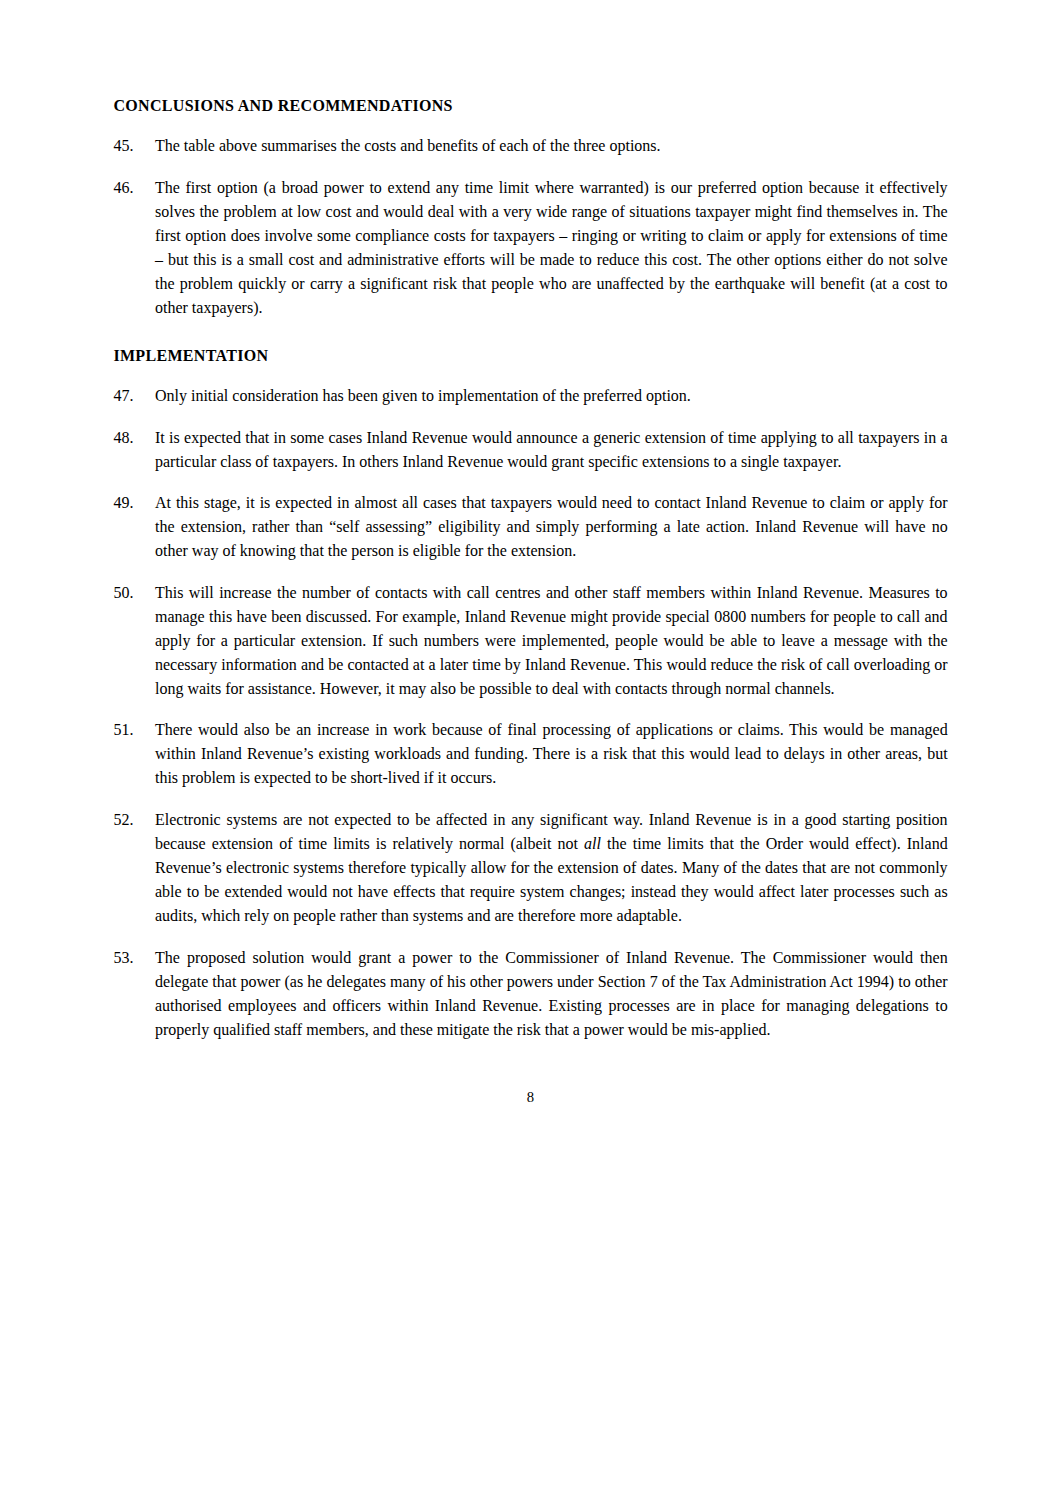CONCLUSIONS AND RECOMMENDATIONS
45.
The table above summarises the costs and benefits of each of the three options.
46.
The first option (a broad power to extend any time limit where warranted) is our preferred option because it effectively solves the problem at low cost and would deal with a very wide range of situations taxpayer might find themselves in. The first option does involve some compliance costs for taxpayers – ringing or writing to claim or apply for extensions of time – but this is a small cost and administrative efforts will be made to reduce this cost. The other options either do not solve the problem quickly or carry a significant risk that people who are unaffected by the earthquake will benefit (at a cost to other taxpayers).
IMPLEMENTATION
47.
Only initial consideration has been given to implementation of the preferred option.
48.
It is expected that in some cases Inland Revenue would announce a generic extension of time applying to all taxpayers in a particular class of taxpayers. In others Inland Revenue would grant specific extensions to a single taxpayer.
49.
At this stage, it is expected in almost all cases that taxpayers would need to contact Inland Revenue to claim or apply for the extension, rather than “self assessing” eligibility and simply performing a late action. Inland Revenue will have no other way of knowing that the person is eligible for the extension.
50.
This will increase the number of contacts with call centres and other staff members within Inland Revenue. Measures to manage this have been discussed. For example, Inland Revenue might provide special 0800 numbers for people to call and apply for a particular extension. If such numbers were implemented, people would be able to leave a message with the necessary information and be contacted at a later time by Inland Revenue. This would reduce the risk of call overloading or long waits for assistance. However, it may also be possible to deal with contacts through normal channels.
51.
There would also be an increase in work because of final processing of applications or claims. This would be managed within Inland Revenue’s existing workloads and funding. There is a risk that this would lead to delays in other areas, but this problem is expected to be short-lived if it occurs.
52.
Electronic systems are not expected to be affected in any significant way. Inland Revenue is in a good starting position because extension of time limits is relatively normal (albeit not all the time limits that the Order would effect). Inland Revenue’s electronic systems therefore typically allow for the extension of dates. Many of the dates that are not commonly able to be extended would not have effects that require system changes; instead they would affect later processes such as audits, which rely on people rather than systems and are therefore more adaptable.
53.
The proposed solution would grant a power to the Commissioner of Inland Revenue. The Commissioner would then delegate that power (as he delegates many of his other powers under Section 7 of the Tax Administration Act 1994) to other authorised employees and officers within Inland Revenue. Existing processes are in place for managing delegations to properly qualified staff members, and these mitigate the risk that a power would be mis-applied.
8